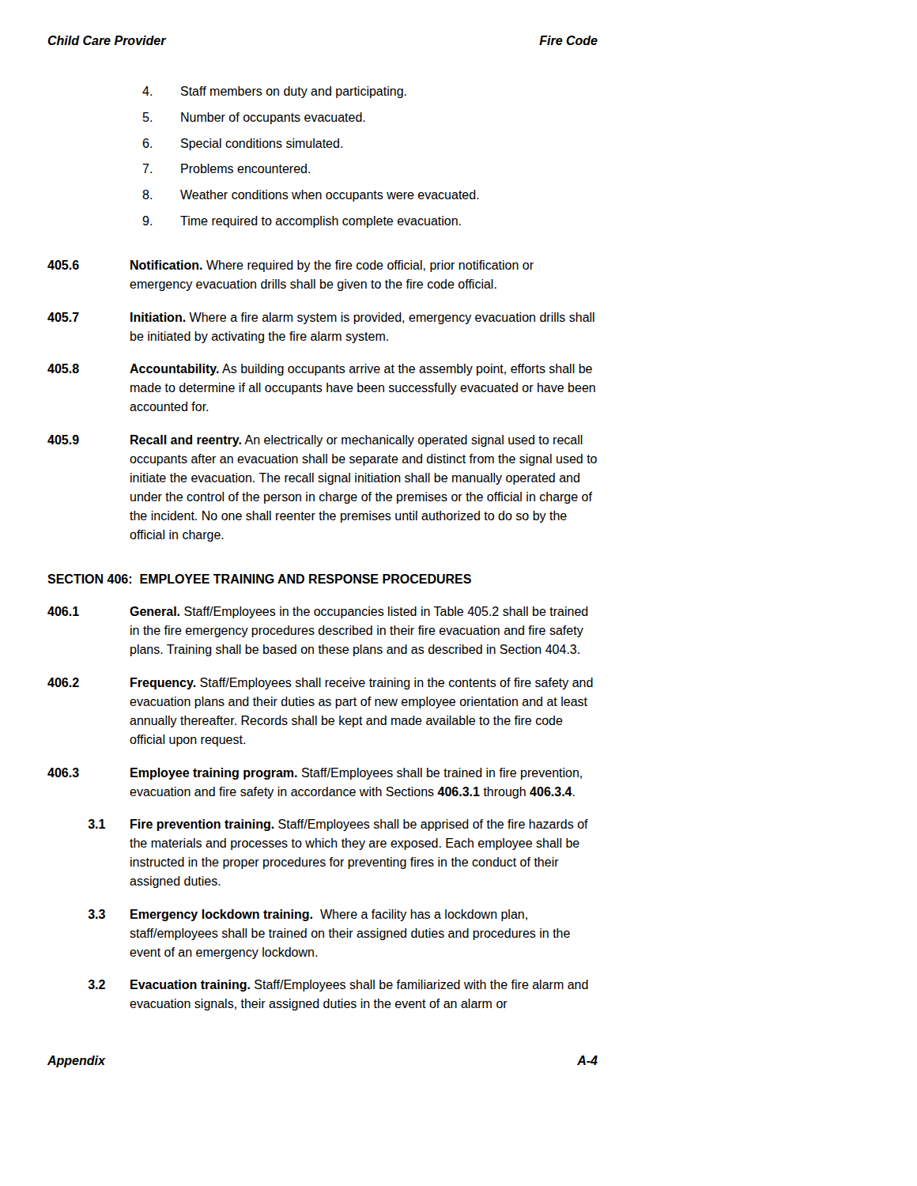Child Care Provider Fire Code
4. Staff members on duty and participating.
5. Number of occupants evacuated.
6. Special conditions simulated.
7. Problems encountered.
8. Weather conditions when occupants were evacuated.
9. Time required to accomplish complete evacuation.
405.6
Notification. Where required by the fire code official, prior notification or emergency evacuation drills shall be given to the fire code official.
405.7
Initiation. Where a fire alarm system is provided, emergency evacuation drills shall be initiated by activating the fire alarm system.
405.8
Accountability. As building occupants arrive at the assembly point, efforts shall be made to determine if all occupants have been successfully evacuated or have been accounted for.
405.9
Recall and reentry. An electrically or mechanically operated signal used to recall occupants after an evacuation shall be separate and distinct from the signal used to initiate the evacuation. The recall signal initiation shall be manually operated and under the control of the person in charge of the premises or the official in charge of the incident. No one shall reenter the premises until authorized to do so by the official in charge.
SECTION 406: EMPLOYEE TRAINING AND RESPONSE PROCEDURES
406.1
General. Staff/Employees in the occupancies listed in Table 405.2 shall be trained in the fire emergency procedures described in their fire evacuation and fire safety plans. Training shall be based on these plans and as described in Section 404.3.
406.2
Frequency. Staff/Employees shall receive training in the contents of fire safety and evacuation plans and their duties as part of new employee orientation and at least annually thereafter. Records shall be kept and made available to the fire code official upon request.
406.3
Employee training program. Staff/Employees shall be trained in fire prevention, evacuation and fire safety in accordance with Sections 406.3.1 through 406.3.4.
3.1
Fire prevention training. Staff/Employees shall be apprised of the fire hazards of the materials and processes to which they are exposed. Each employee shall be instructed in the proper procedures for preventing fires in the conduct of their assigned duties.
3. 3
Emergency lockdown training. Where a facility has a lockdown plan, staff/employees shall be trained on their assigned duties and procedures in the event of an emergency lockdown.
3. 2
Evacuation training. Staff/Employees shall be familiarized with the fire alarm and evacuation signals, their assigned duties in the event of an alarm or
Appendix A-4